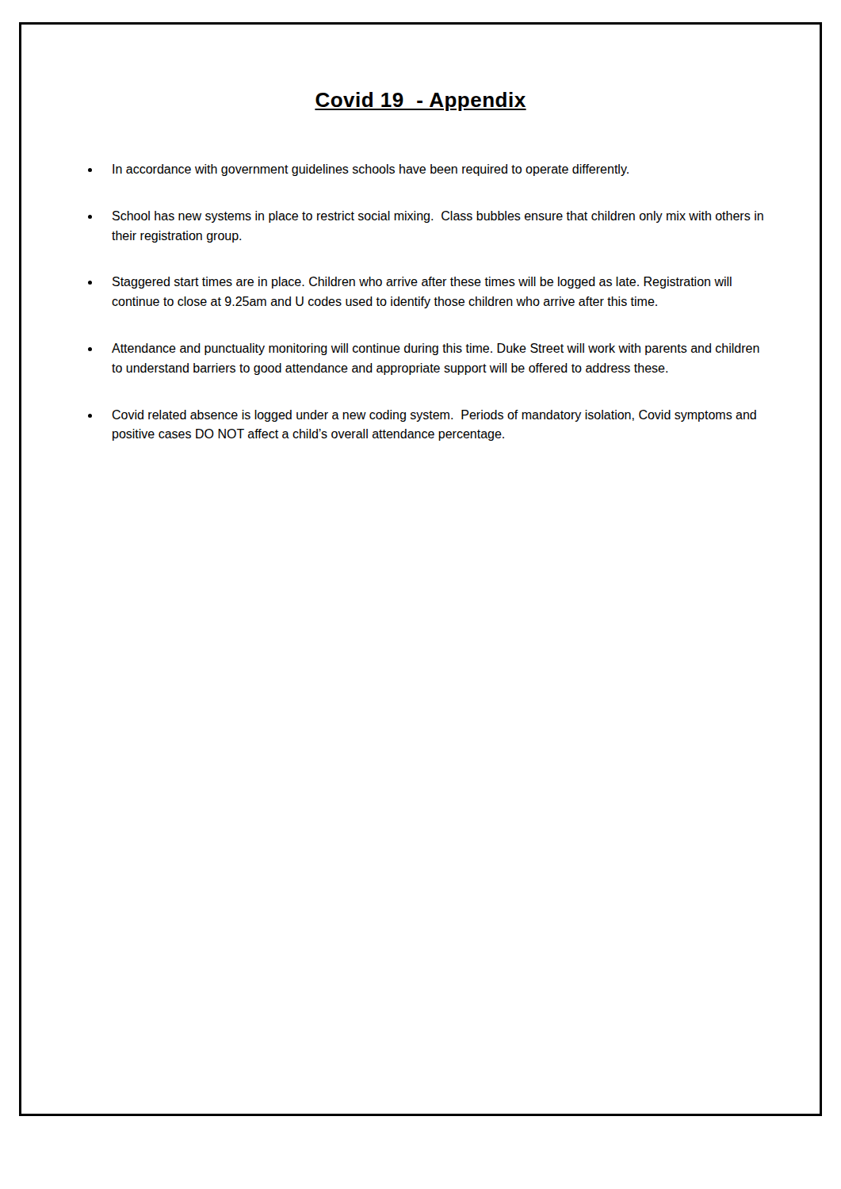Covid 19 - Appendix
In accordance with government guidelines schools have been required to operate differently.
School has new systems in place to restrict social mixing. Class bubbles ensure that children only mix with others in their registration group.
Staggered start times are in place. Children who arrive after these times will be logged as late. Registration will continue to close at 9.25am and U codes used to identify those children who arrive after this time.
Attendance and punctuality monitoring will continue during this time. Duke Street will work with parents and children to understand barriers to good attendance and appropriate support will be offered to address these.
Covid related absence is logged under a new coding system. Periods of mandatory isolation, Covid symptoms and positive cases DO NOT affect a child’s overall attendance percentage.